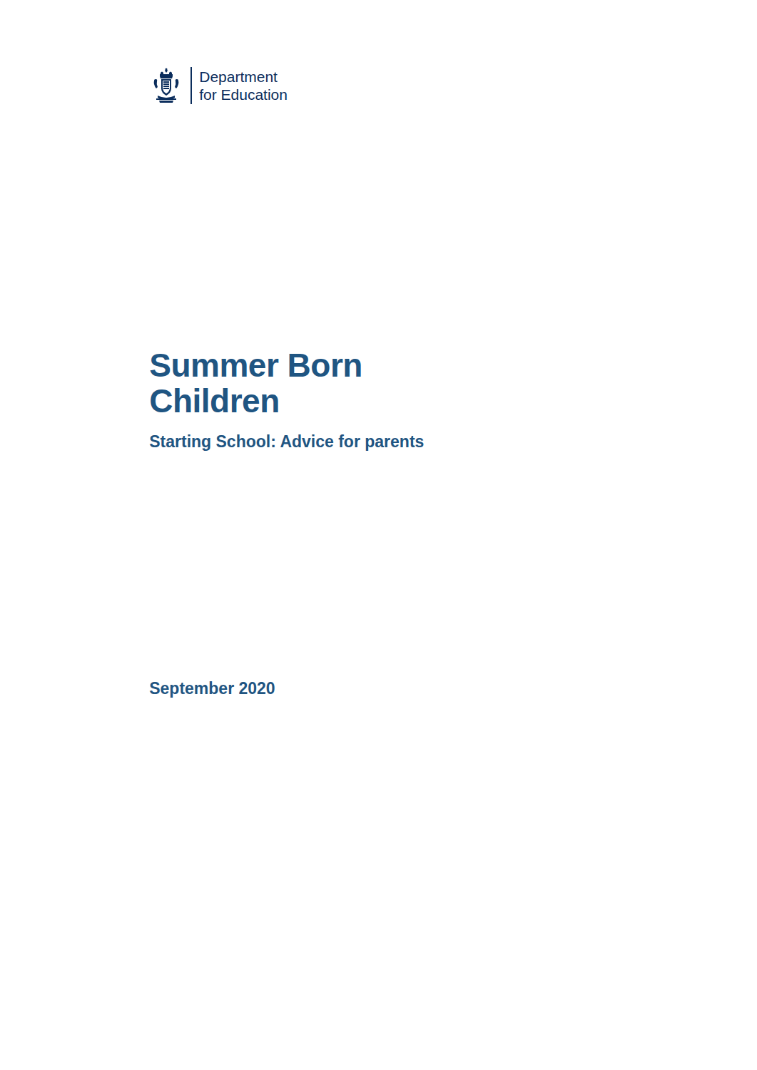Department
for Education
Summer Born
Children
Starting School: Advice for parents
September 2020